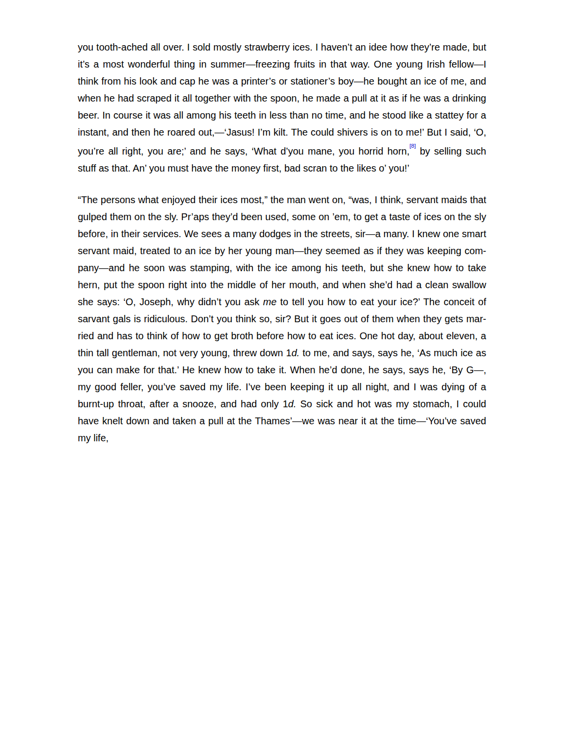you tooth-ached all over. I sold mostly strawberry ices. I haven’t an idee how they’re made, but it’s a most wonderful thing in summer—freezing fruits in that way. One young Irish fellow—I think from his look and cap he was a printer’s or stationer’s boy—he bought an ice of me, and when he had scraped it all together with the spoon, he made a pull at it as if he was a drinking beer. In course it was all among his teeth in less than no time, and he stood like a stattey for a instant, and then he roared out,—‘Jasus! I’m kilt. The could shivers is on to me!’ But I said, ‘O, you’re all right, you are;’ and he says, ‘What d’you mane, you horrid horn,[8] by selling such stuff as that. An’ you must have the money first, bad scran to the likes o’ you!’
“The persons what enjoyed their ices most,” the man went on, “was, I think, servant maids that gulped them on the sly. Pr’aps they’d been used, some on ’em, to get a taste of ices on the sly before, in their services. We sees a many dodges in the streets, sir—a many. I knew one smart servant maid, treated to an ice by her young man—they seemed as if they was keeping company—and he soon was stamping, with the ice among his teeth, but she knew how to take hern, put the spoon right into the middle of her mouth, and when she’d had a clean swallow she says: ‘O, Joseph, why didn’t you ask me to tell you how to eat your ice?’ The conceit of sarvant gals is ridiculous. Don’t you think so, sir? But it goes out of them when they gets married and has to think of how to get broth before how to eat ices. One hot day, about eleven, a thin tall gentleman, not very young, threw down 1d. to me, and says, says he, ‘As much ice as you can make for that.’ He knew how to take it. When he’d done, he says, says he, ‘By G—, my good feller, you’ve saved my life. I’ve been keeping it up all night, and I was dying of a burnt-up throat, after a snooze, and had only 1d. So sick and hot was my stomach, I could have knelt down and taken a pull at the Thames’—we was near it at the time—‘You’ve saved my life,